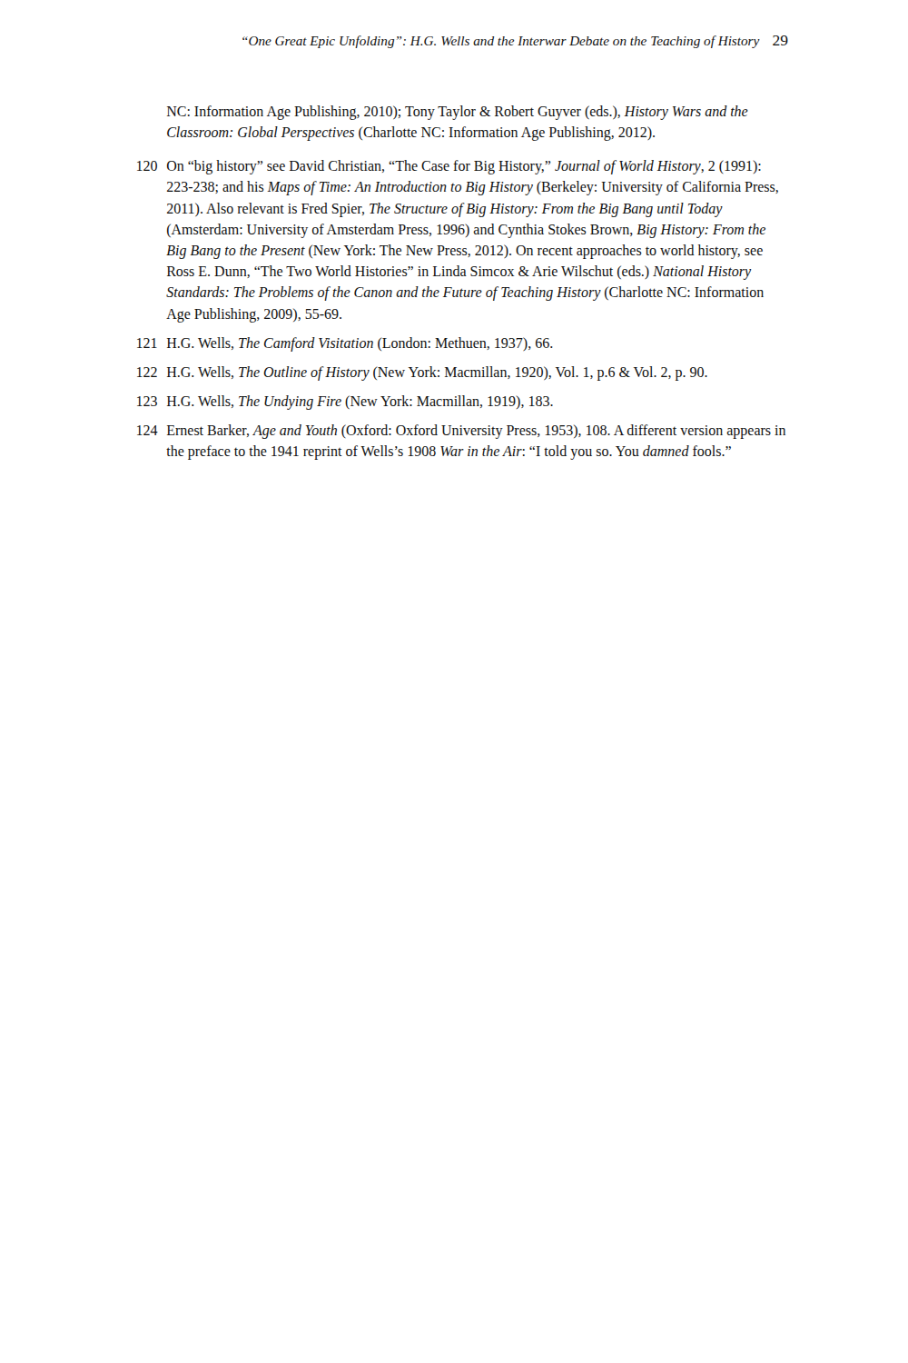“One Great Epic Unfolding”: H.G. Wells and the Interwar Debate on the Teaching of History 29
NC: Information Age Publishing, 2010); Tony Taylor & Robert Guyver (eds.), History Wars and the Classroom: Global Perspectives (Charlotte NC: Information Age Publishing, 2012).
120 On “big history” see David Christian, “The Case for Big History,” Journal of World History, 2 (1991): 223-238; and his Maps of Time: An Introduction to Big History (Berkeley: University of California Press, 2011). Also relevant is Fred Spier, The Structure of Big History: From the Big Bang until Today (Amsterdam: University of Amsterdam Press, 1996) and Cynthia Stokes Brown, Big History: From the Big Bang to the Present (New York: The New Press, 2012). On recent approaches to world history, see Ross E. Dunn, “The Two World Histories” in Linda Simcox & Arie Wilschut (eds.) National History Standards: The Problems of the Canon and the Future of Teaching History (Charlotte NC: Information Age Publishing, 2009), 55-69.
121 H.G. Wells, The Camford Visitation (London: Methuen, 1937), 66.
122 H.G. Wells, The Outline of History (New York: Macmillan, 1920), Vol. 1, p.6 & Vol. 2, p. 90.
123 H.G. Wells, The Undying Fire (New York: Macmillan, 1919), 183.
124 Ernest Barker, Age and Youth (Oxford: Oxford University Press, 1953), 108. A different version appears in the preface to the 1941 reprint of Wells’s 1908 War in the Air: “I told you so. You damned fools.”